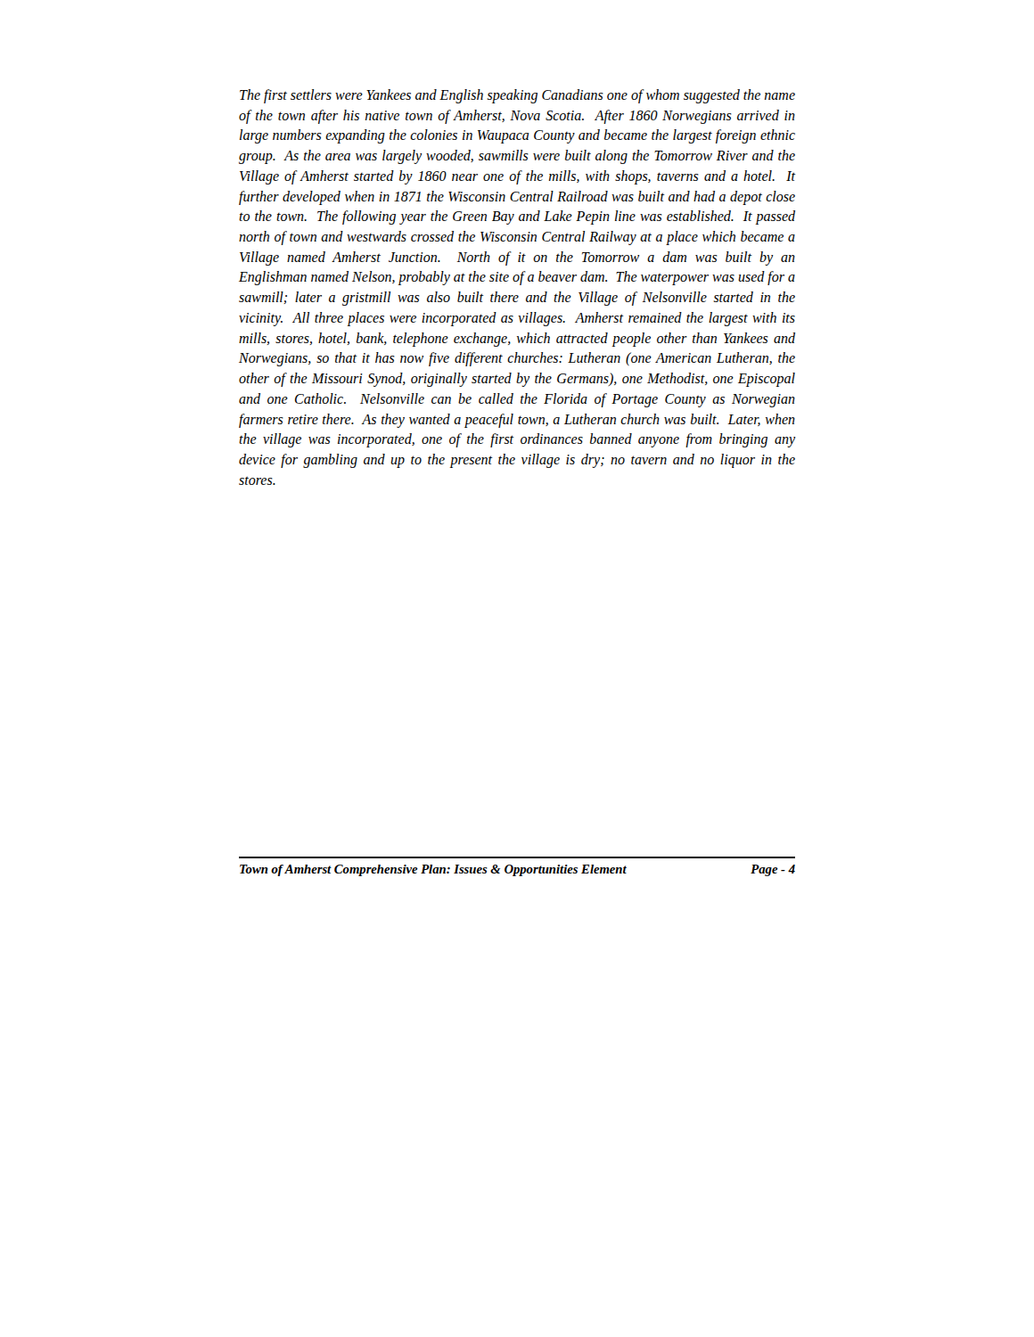The first settlers were Yankees and English speaking Canadians one of whom suggested the name of the town after his native town of Amherst, Nova Scotia. After 1860 Norwegians arrived in large numbers expanding the colonies in Waupaca County and became the largest foreign ethnic group. As the area was largely wooded, sawmills were built along the Tomorrow River and the Village of Amherst started by 1860 near one of the mills, with shops, taverns and a hotel. It further developed when in 1871 the Wisconsin Central Railroad was built and had a depot close to the town. The following year the Green Bay and Lake Pepin line was established. It passed north of town and westwards crossed the Wisconsin Central Railway at a place which became a Village named Amherst Junction. North of it on the Tomorrow a dam was built by an Englishman named Nelson, probably at the site of a beaver dam. The waterpower was used for a sawmill; later a gristmill was also built there and the Village of Nelsonville started in the vicinity. All three places were incorporated as villages. Amherst remained the largest with its mills, stores, hotel, bank, telephone exchange, which attracted people other than Yankees and Norwegians, so that it has now five different churches: Lutheran (one American Lutheran, the other of the Missouri Synod, originally started by the Germans), one Methodist, one Episcopal and one Catholic. Nelsonville can be called the Florida of Portage County as Norwegian farmers retire there. As they wanted a peaceful town, a Lutheran church was built. Later, when the village was incorporated, one of the first ordinances banned anyone from bringing any device for gambling and up to the present the village is dry; no tavern and no liquor in the stores.
Town of Amherst Comprehensive Plan: Issues & Opportunities Element Page - 4